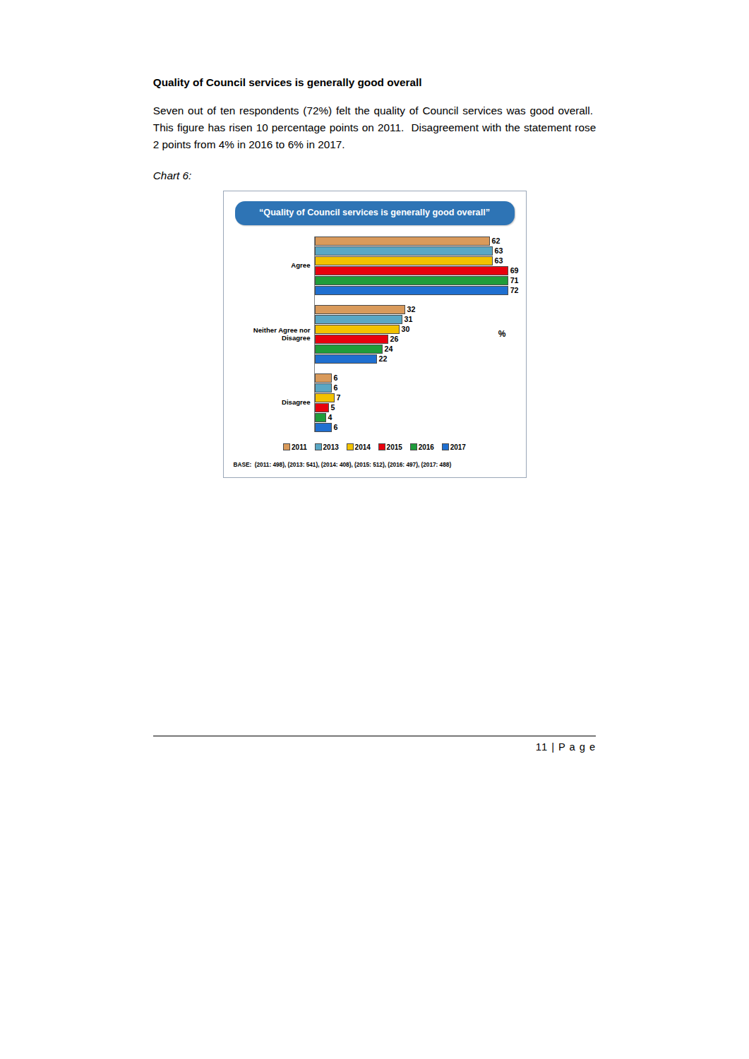Quality of Council services is generally good overall
Seven out of ten respondents (72%) felt the quality of Council services was good overall. This figure has risen 10 percentage points on 2011. Disagreement with the statement rose 2 points from 4% in 2016 to 6% in 2017.
Chart 6:
“Quality of Council services is generally good overall”
Agree
62
63
63
69
71
72
Neither Agree nor Disagree
%
32
31
30
26
24
22
Disagree
6
6
7
5
4
6
2011 2013 2014 2015 2016 2017
BASE: (2011: 498), (2013: 541), (2014: 408), (2015: 512), (2016: 497), (2017: 488)
11 | P a g e